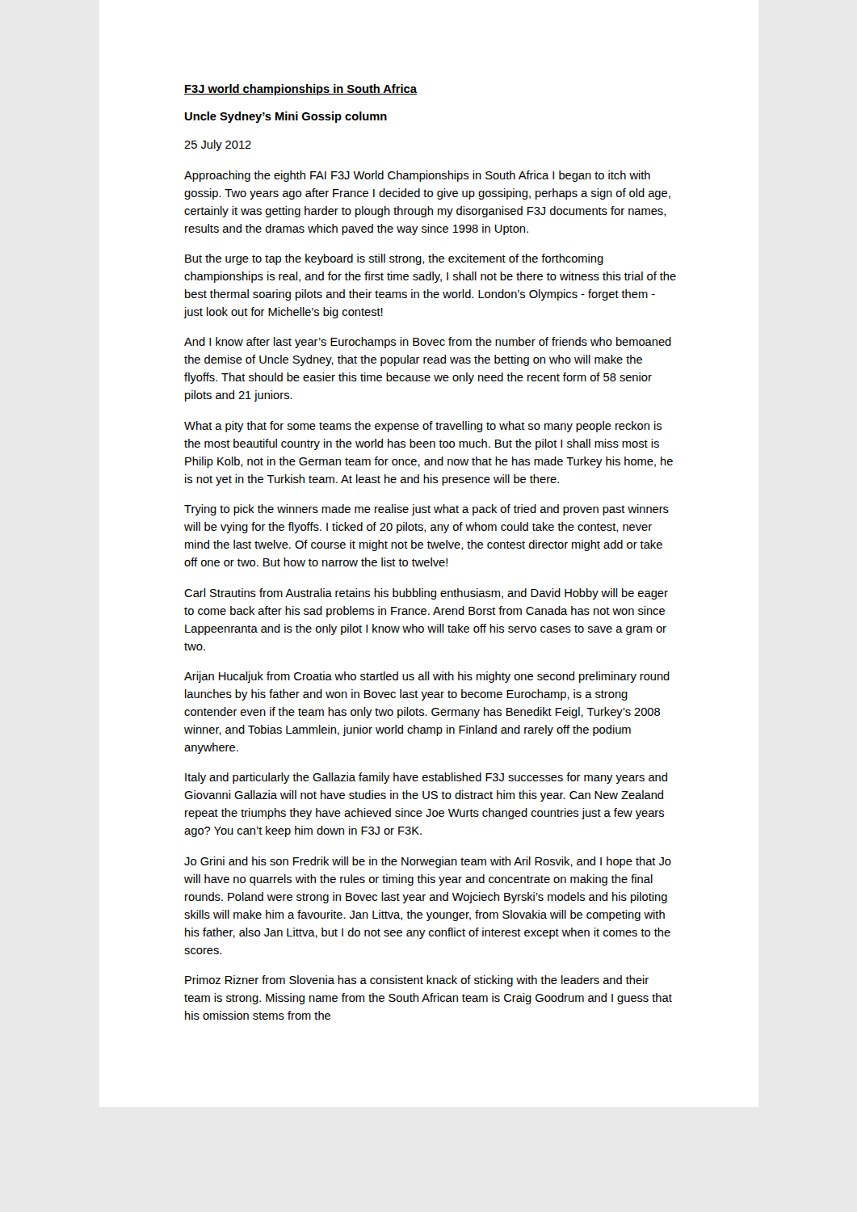F3J world championships in South Africa
Uncle Sydney’s Mini Gossip column
25 July 2012
Approaching the eighth FAI F3J World Championships in South Africa I began to itch with gossip. Two years ago after France I decided to give up gossiping, perhaps a sign of old age, certainly it was getting harder to plough through my disorganised F3J documents for names, results and the dramas which paved the way since 1998 in Upton.
But the urge to tap the keyboard is still strong, the excitement of the forthcoming championships is real, and for the first time sadly, I shall not be there to witness this trial of the best thermal soaring pilots and their teams in the world. London’s Olympics - forget them - just look out for Michelle’s big contest!
And I know after last year’s Eurochamps in Bovec from the number of friends who bemoaned the demise of Uncle Sydney, that the popular read was the betting on who will make the flyoffs. That should be easier this time because we only need the recent form of 58 senior pilots and 21 juniors.
What a pity that for some teams the expense of travelling to what so many people reckon is the most beautiful country in the world has been too much. But the pilot I shall miss most is Philip Kolb, not in the German team for once, and now that he has made Turkey his home, he is not yet in the Turkish team. At least he and his presence will be there.
Trying to pick the winners made me realise just what a pack of tried and proven past winners will be vying for the flyoffs. I ticked of 20 pilots, any of whom could take the contest, never mind the last twelve. Of course it might not be twelve, the contest director might add or take off one or two. But how to narrow the list to twelve!
Carl Strautins from Australia retains his bubbling enthusiasm, and David Hobby will be eager to come back after his sad problems in France. Arend Borst from Canada has not won since Lappeenranta and is the only pilot I know who will take off his servo cases to save a gram or two.
Arijan Hucaljuk from Croatia who startled us all with his mighty one second preliminary round launches by his father and won in Bovec last year to become Eurochamp, is a strong contender even if the team has only two pilots. Germany has Benedikt Feigl, Turkey’s 2008 winner, and Tobias Lammlein, junior world champ in Finland and rarely off the podium anywhere.
Italy and particularly the Gallazia family have established F3J successes for many years and Giovanni Gallazia will not have studies in the US to distract him this year. Can New Zealand repeat the triumphs they have achieved since Joe Wurts changed countries just a few years ago? You can’t keep him down in F3J or F3K.
Jo Grini and his son Fredrik will be in the Norwegian team with Aril Rosvik, and I hope that Jo will have no quarrels with the rules or timing this year and concentrate on making the final rounds. Poland were strong in Bovec last year and Wojciech Byrski’s models and his piloting skills will make him a favourite. Jan Littva, the younger, from Slovakia will be competing with his father, also Jan Littva, but I do not see any conflict of interest except when it comes to the scores.
Primoz Rizner from Slovenia has a consistent knack of sticking with the leaders and their team is strong. Missing name from the South African team is Craig Goodrum and I guess that his omission stems from the